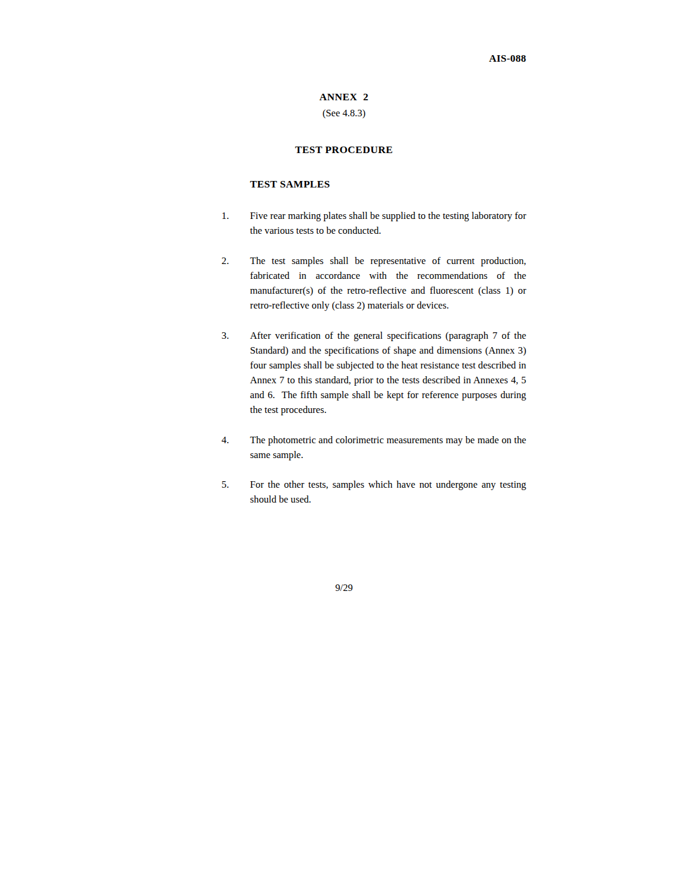AIS-088
ANNEX 2
(See 4.8.3)
TEST PROCEDURE
TEST SAMPLES
1. Five rear marking plates shall be supplied to the testing laboratory for the various tests to be conducted.
2. The test samples shall be representative of current production, fabricated in accordance with the recommendations of the manufacturer(s) of the retro-reflective and fluorescent (class 1) or retro-reflective only (class 2) materials or devices.
3. After verification of the general specifications (paragraph 7 of the Standard) and the specifications of shape and dimensions (Annex 3) four samples shall be subjected to the heat resistance test described in Annex 7 to this standard, prior to the tests described in Annexes 4, 5 and 6. The fifth sample shall be kept for reference purposes during the test procedures.
4. The photometric and colorimetric measurements may be made on the same sample.
5. For the other tests, samples which have not undergone any testing should be used.
9/29